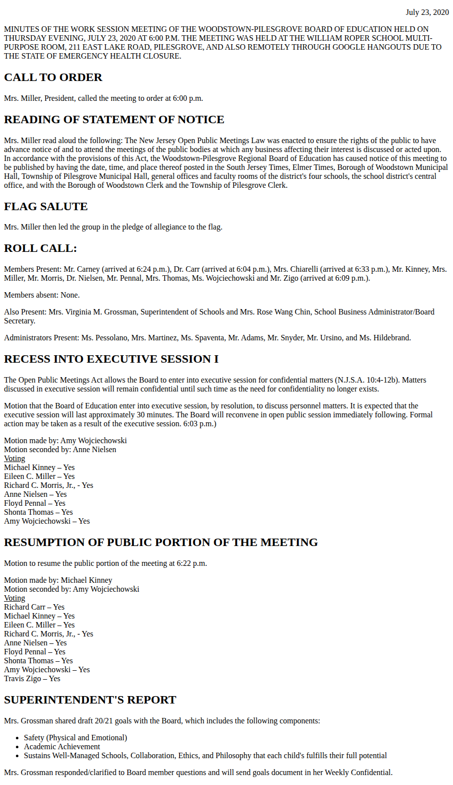July 23, 2020
MINUTES OF THE WORK SESSION MEETING OF THE WOODSTOWN-PILESGROVE BOARD OF EDUCATION HELD ON THURSDAY EVENING, JULY 23, 2020 AT 6:00 P.M. THE MEETING WAS HELD AT THE WILLIAM ROPER SCHOOL MULTI-PURPOSE ROOM, 211 EAST LAKE ROAD, PILESGROVE, AND ALSO REMOTELY THROUGH GOOGLE HANGOUTS DUE TO THE STATE OF EMERGENCY HEALTH CLOSURE.
CALL TO ORDER
Mrs. Miller, President, called the meeting to order at 6:00 p.m.
READING OF STATEMENT OF NOTICE
Mrs. Miller read aloud the following: The New Jersey Open Public Meetings Law was enacted to ensure the rights of the public to have advance notice of and to attend the meetings of the public bodies at which any business affecting their interest is discussed or acted upon. In accordance with the provisions of this Act, the Woodstown-Pilesgrove Regional Board of Education has caused notice of this meeting to be published by having the date, time, and place thereof posted in the South Jersey Times, Elmer Times, Borough of Woodstown Municipal Hall, Township of Pilesgrove Municipal Hall, general offices and faculty rooms of the district's four schools, the school district's central office, and with the Borough of Woodstown Clerk and the Township of Pilesgrove Clerk.
FLAG SALUTE
Mrs. Miller then led the group in the pledge of allegiance to the flag.
ROLL CALL:
Members Present: Mr. Carney (arrived at 6:24 p.m.), Dr. Carr (arrived at 6:04 p.m.), Mrs. Chiarelli (arrived at 6:33 p.m.), Mr. Kinney, Mrs. Miller, Mr. Morris, Dr. Nielsen, Mr. Pennal, Mrs. Thomas, Ms. Wojciechowski and Mr. Zigo (arrived at 6:09 p.m.).
Members absent: None.
Also Present: Mrs. Virginia M. Grossman, Superintendent of Schools and Mrs. Rose Wang Chin, School Business Administrator/Board Secretary.
Administrators Present: Ms. Pessolano, Mrs. Martinez, Ms. Spaventa, Mr. Adams, Mr. Snyder, Mr. Ursino, and Ms. Hildebrand.
RECESS INTO EXECUTIVE SESSION I
The Open Public Meetings Act allows the Board to enter into executive session for confidential matters (N.J.S.A. 10:4-12b). Matters discussed in executive session will remain confidential until such time as the need for confidentiality no longer exists.
Motion that the Board of Education enter into executive session, by resolution, to discuss personnel matters. It is expected that the executive session will last approximately 30 minutes. The Board will reconvene in open public session immediately following. Formal action may be taken as a result of the executive session. 6:03 p.m.)
Motion made by: Amy Wojciechowski
Motion seconded by: Anne Nielsen
Voting
Michael Kinney – Yes
Eileen C. Miller – Yes
Richard C. Morris, Jr., - Yes
Anne Nielsen – Yes
Floyd Pennal – Yes
Shonta Thomas – Yes
Amy Wojciechowski – Yes
RESUMPTION OF PUBLIC PORTION OF THE MEETING
Motion to resume the public portion of the meeting at 6:22 p.m.
Motion made by: Michael Kinney
Motion seconded by: Amy Wojciechowski
Voting
Richard Carr – Yes
Michael Kinney – Yes
Eileen C. Miller – Yes
Richard C. Morris, Jr., - Yes
Anne Nielsen – Yes
Floyd Pennal – Yes
Shonta Thomas – Yes
Amy Wojciechowski – Yes
Travis Zigo – Yes
SUPERINTENDENT'S REPORT
Mrs. Grossman shared draft 20/21 goals with the Board, which includes the following components:
Safety (Physical and Emotional)
Academic Achievement
Sustains Well-Managed Schools, Collaboration, Ethics, and Philosophy that each child's fulfills their full potential
Mrs. Grossman responded/clarified to Board member questions and will send goals document in her Weekly Confidential.